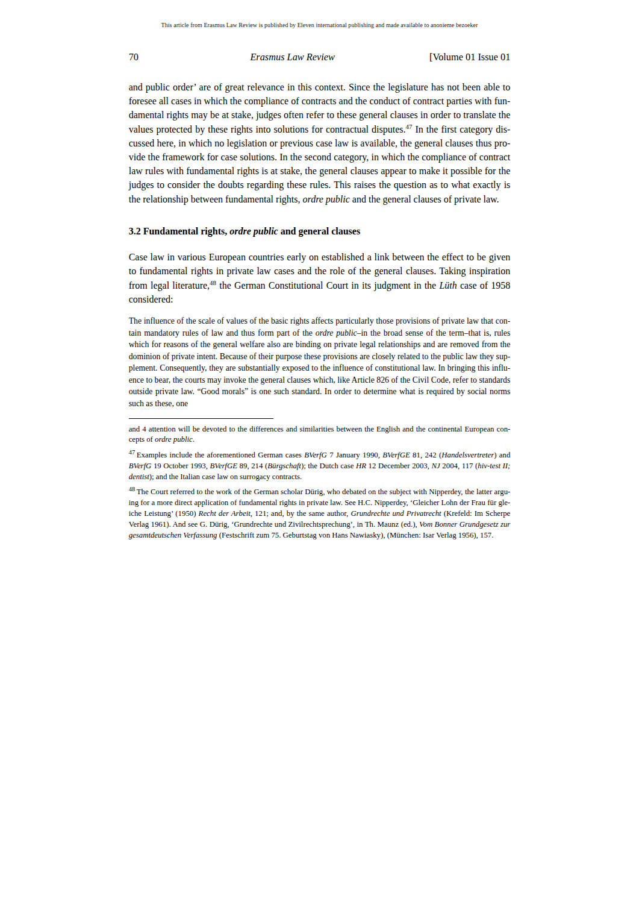This article from Erasmus Law Review is published by Eleven international publishing and made available to anonieme bezoeker
70 Erasmus Law Review [Volume 01 Issue 01
and public order’ are of great relevance in this context. Since the legislature has not been able to foresee all cases in which the compliance of contracts and the conduct of contract parties with fundamental rights may be at stake, judges often refer to these general clauses in order to translate the values protected by these rights into solutions for contractual disputes.47 In the first category discussed here, in which no legislation or previous case law is available, the general clauses thus provide the framework for case solutions. In the second category, in which the compliance of contract law rules with fundamental rights is at stake, the general clauses appear to make it possible for the judges to consider the doubts regarding these rules. This raises the question as to what exactly is the relationship between fundamental rights, ordre public and the general clauses of private law.
3.2 Fundamental rights, ordre public and general clauses
Case law in various European countries early on established a link between the effect to be given to fundamental rights in private law cases and the role of the general clauses. Taking inspiration from legal literature,48 the German Constitutional Court in its judgment in the Lüth case of 1958 considered:
The influence of the scale of values of the basic rights affects particularly those provisions of private law that contain mandatory rules of law and thus form part of the ordre public–in the broad sense of the term–that is, rules which for reasons of the general welfare also are binding on private legal relationships and are removed from the dominion of private intent. Because of their purpose these provisions are closely related to the public law they supplement. Consequently, they are substantially exposed to the influence of constitutional law. In bringing this influence to bear, the courts may invoke the general clauses which, like Article 826 of the Civil Code, refer to standards outside private law. “Good morals” is one such standard. In order to determine what is required by social norms such as these, one
and 4 attention will be devoted to the differences and similarities between the English and the continental European concepts of ordre public.
47 Examples include the aforementioned German cases BVerfG 7 January 1990, BVerfGE 81, 242 (Handelsvertreter) and BVerfG 19 October 1993, BVerfGE 89, 214 (Bürgschaft); the Dutch case HR 12 December 2003, NJ 2004, 117 (hiv-test II; dentist); and the Italian case law on surrogacy contracts.
48 The Court referred to the work of the German scholar Dürig, who debated on the subject with Nipperdey, the latter arguing for a more direct application of fundamental rights in private law. See H.C. Nipperdey, ‘Gleicher Lohn der Frau für gleiche Leistung’ (1950) Recht der Arbeit, 121; and, by the same author, Grundrechte und Privatrecht (Krefeld: Im Scherpe Verlag 1961). And see G. Dürig, ‘Grundrechte und Zivilrechtsprechung’, in Th. Maunz (ed.), Vom Bonner Grundgesetz zur gesamtdeutschen Verfassung (Festschrift zum 75. Geburtstag von Hans Nawiasky), (München: Isar Verlag 1956), 157.